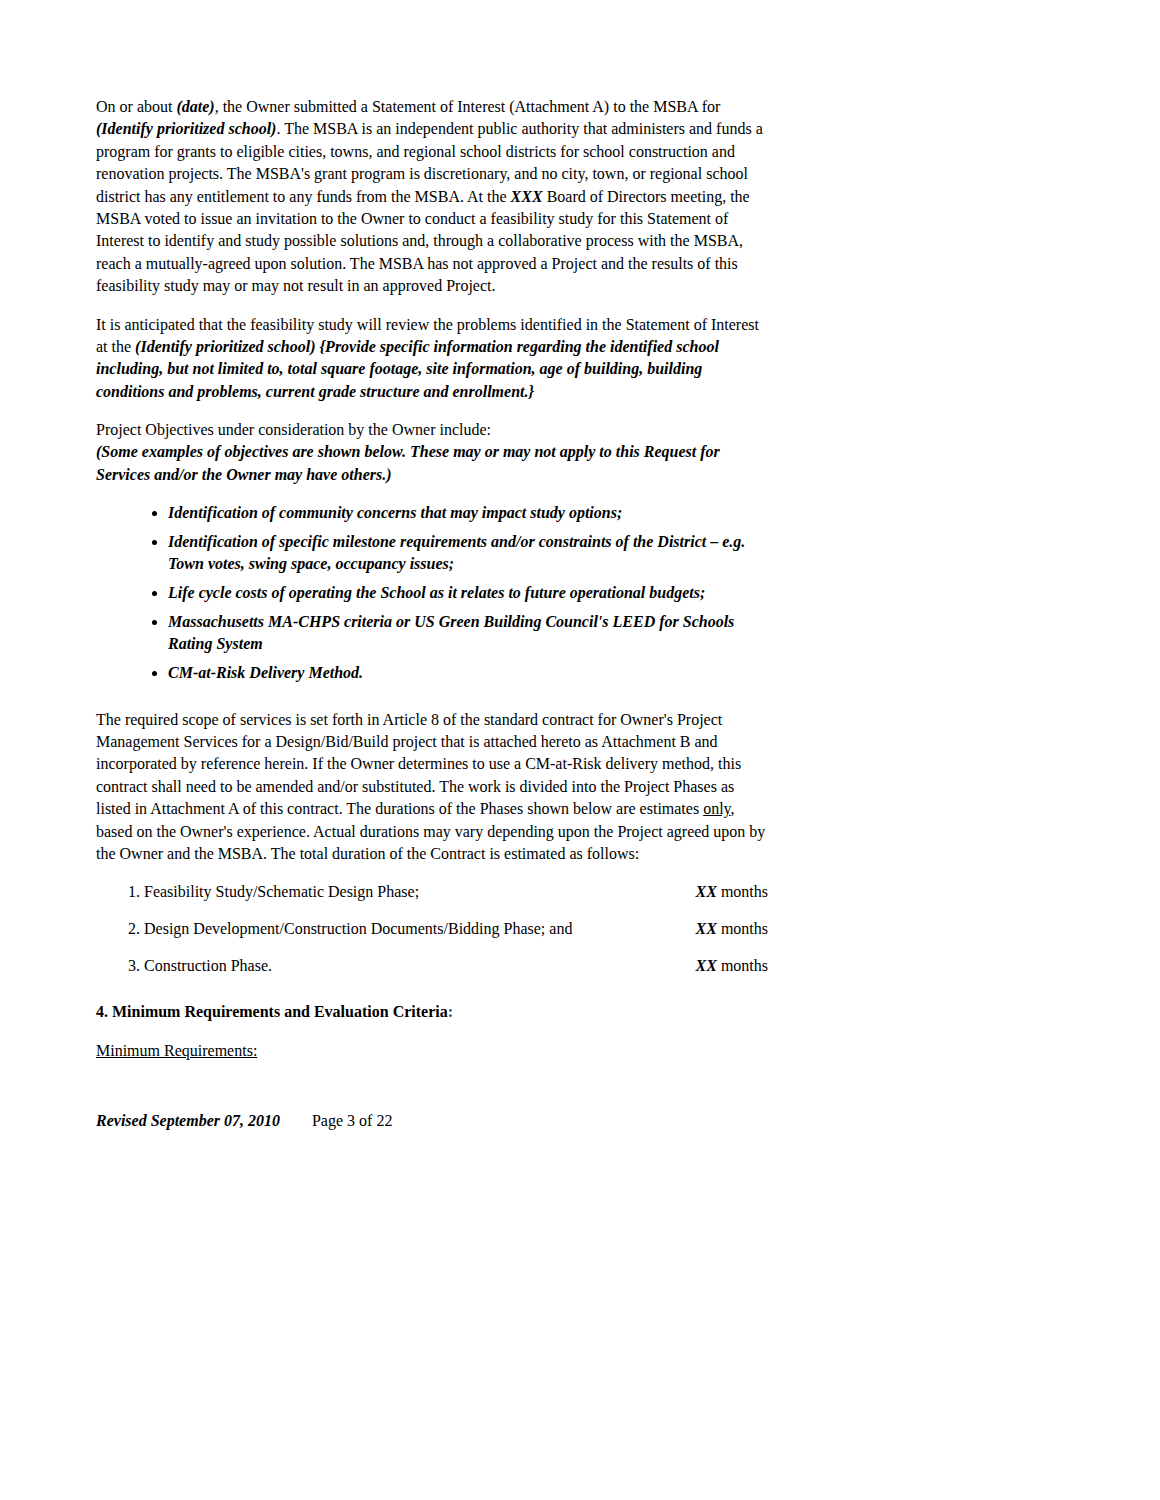On or about (date), the Owner submitted a Statement of Interest (Attachment A) to the MSBA for (Identify prioritized school). The MSBA is an independent public authority that administers and funds a program for grants to eligible cities, towns, and regional school districts for school construction and renovation projects. The MSBA's grant program is discretionary, and no city, town, or regional school district has any entitlement to any funds from the MSBA. At the XXX Board of Directors meeting, the MSBA voted to issue an invitation to the Owner to conduct a feasibility study for this Statement of Interest to identify and study possible solutions and, through a collaborative process with the MSBA, reach a mutually-agreed upon solution. The MSBA has not approved a Project and the results of this feasibility study may or may not result in an approved Project.
It is anticipated that the feasibility study will review the problems identified in the Statement of Interest at the (Identify prioritized school) {Provide specific information regarding the identified school including, but not limited to, total square footage, site information, age of building, building conditions and problems, current grade structure and enrollment.}
Project Objectives under consideration by the Owner include:
(Some examples of objectives are shown below. These may or may not apply to this Request for Services and/or the Owner may have others.)
Identification of community concerns that may impact study options;
Identification of specific milestone requirements and/or constraints of the District – e.g. Town votes, swing space, occupancy issues;
Life cycle costs of operating the School as it relates to future operational budgets;
Massachusetts MA-CHPS criteria or US Green Building Council's LEED for Schools Rating System
CM-at-Risk Delivery Method.
The required scope of services is set forth in Article 8 of the standard contract for Owner's Project Management Services for a Design/Bid/Build project that is attached hereto as Attachment B and incorporated by reference herein. If the Owner determines to use a CM-at-Risk delivery method, this contract shall need to be amended and/or substituted. The work is divided into the Project Phases as listed in Attachment A of this contract. The durations of the Phases shown below are estimates only, based on the Owner's experience. Actual durations may vary depending upon the Project agreed upon by the Owner and the MSBA. The total duration of the Contract is estimated as follows:
Feasibility Study/Schematic Design Phase; XX months
Design Development/Construction Documents/Bidding Phase; and XX months
Construction Phase. XX months
4. Minimum Requirements and Evaluation Criteria:
Minimum Requirements:
Revised September 07, 2010 Page 3 of 22